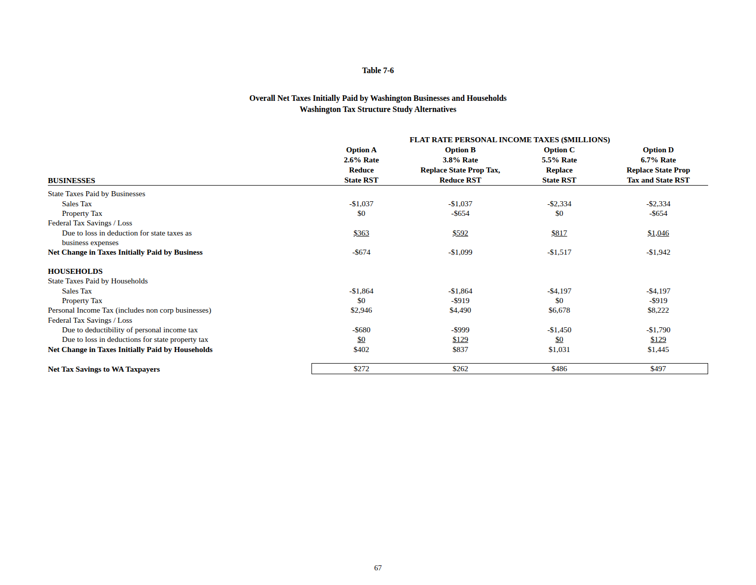Table 7-6
Overall Net Taxes Initially Paid by Washington Businesses and Households
Washington Tax Structure Study Alternatives
| | FLAT RATE PERSONAL INCOME TAXES ($MILLIONS) |
| | Option A | Option B | Option C | Option D |
| | 2.6% Rate | 3.8% Rate | 5.5% Rate | 6.7% Rate |
| | Reduce | Replace State Prop Tax, | Replace | Replace State Prop |
| BUSINESSES | State RST | Reduce RST | State RST | Tax and State RST |
| State Taxes Paid by Businesses | | | | |
| Sales Tax | -$1,037 | -$1,037 | -$2,334 | -$2,334 |
| Property Tax | $0 | -$654 | $0 | -$654 |
| Federal Tax Savings / Loss | | | | |
| Due to loss in deduction for state taxes as | $363 | $592 | $817 | $1,046 |
| business expenses | | | | |
| Net Change in Taxes Initially Paid by Business | -$674 | -$1,099 | -$1,517 | -$1,942 |
| HOUSEHOLDS | | | | |
| State Taxes Paid by Households | | | | |
| Sales Tax | -$1,864 | -$1,864 | -$4,197 | -$4,197 |
| Property Tax | $0 | -$919 | $0 | -$919 |
| Personal Income Tax (includes non corp businesses) | $2,946 | $4,490 | $6,678 | $8,222 |
| Federal Tax Savings / Loss | | | | |
| Due to deductibility of personal income tax | -$680 | -$999 | -$1,450 | -$1,790 |
| Due to loss in deductions for state property tax | $0 | $129 | $0 | $129 |
| Net Change in Taxes Initially Paid by Households | $402 | $837 | $1,031 | $1,445 |
| Net Tax Savings to WA Taxpayers | $272 | $262 | $486 | $497 |
67